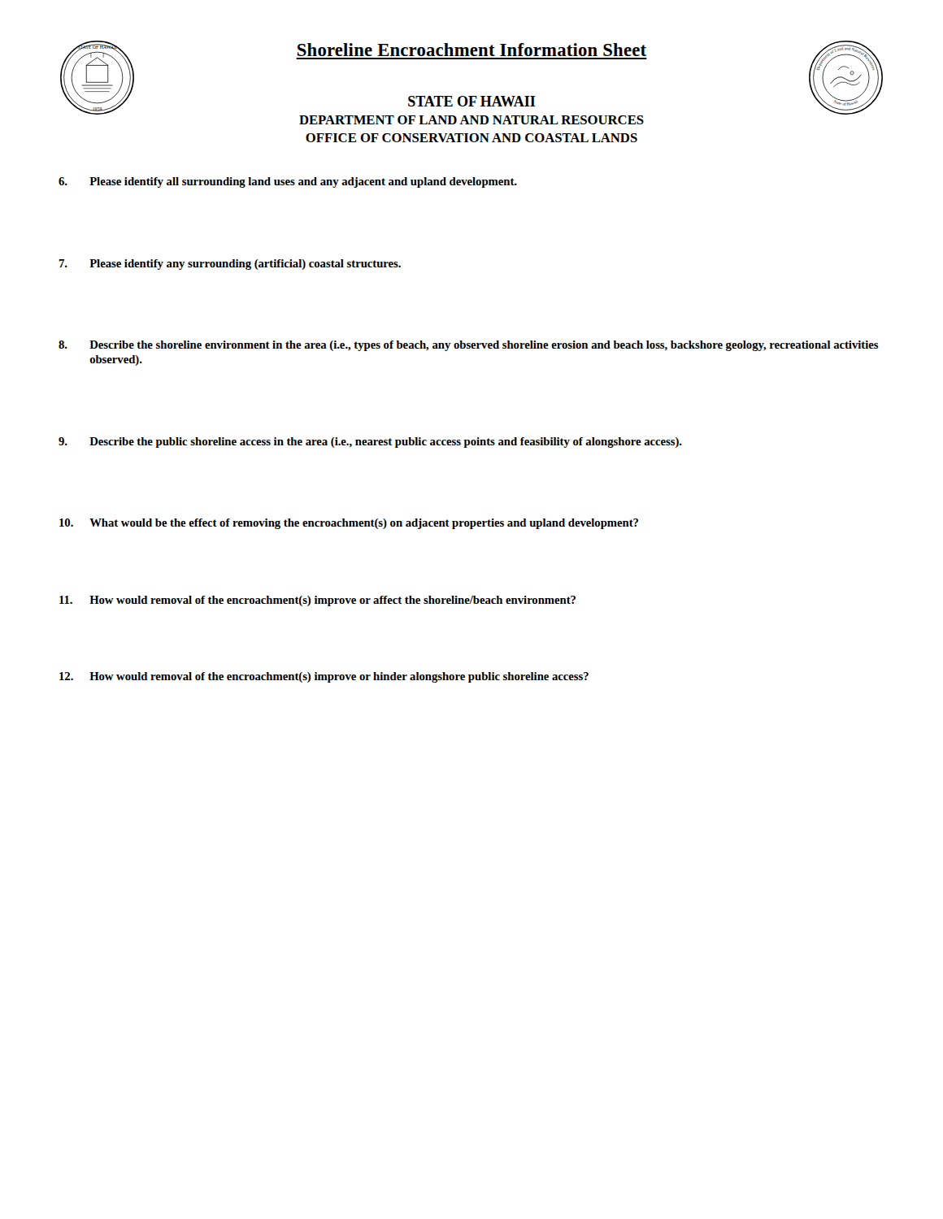STATE OF HAWAII 1959
Department of Land and Natural Resources State of Hawaii
Shoreline Encroachment Information Sheet
STATE OF HAWAII
DEPARTMENT OF LAND AND NATURAL RESOURCES
OFFICE OF CONSERVATION AND COASTAL LANDS
6. Please identify all surrounding land uses and any adjacent and upland development.
7. Please identify any surrounding (artificial) coastal structures.
8. Describe the shoreline environment in the area (i.e., types of beach, any observed shoreline erosion and beach loss, backshore geology, recreational activities observed).
9. Describe the public shoreline access in the area (i.e., nearest public access points and feasibility of alongshore access).
10. What would be the effect of removing the encroachment(s) on adjacent properties and upland development?
11. How would removal of the encroachment(s) improve or affect the shoreline/beach environment?
12. How would removal of the encroachment(s) improve or hinder alongshore public shoreline access?